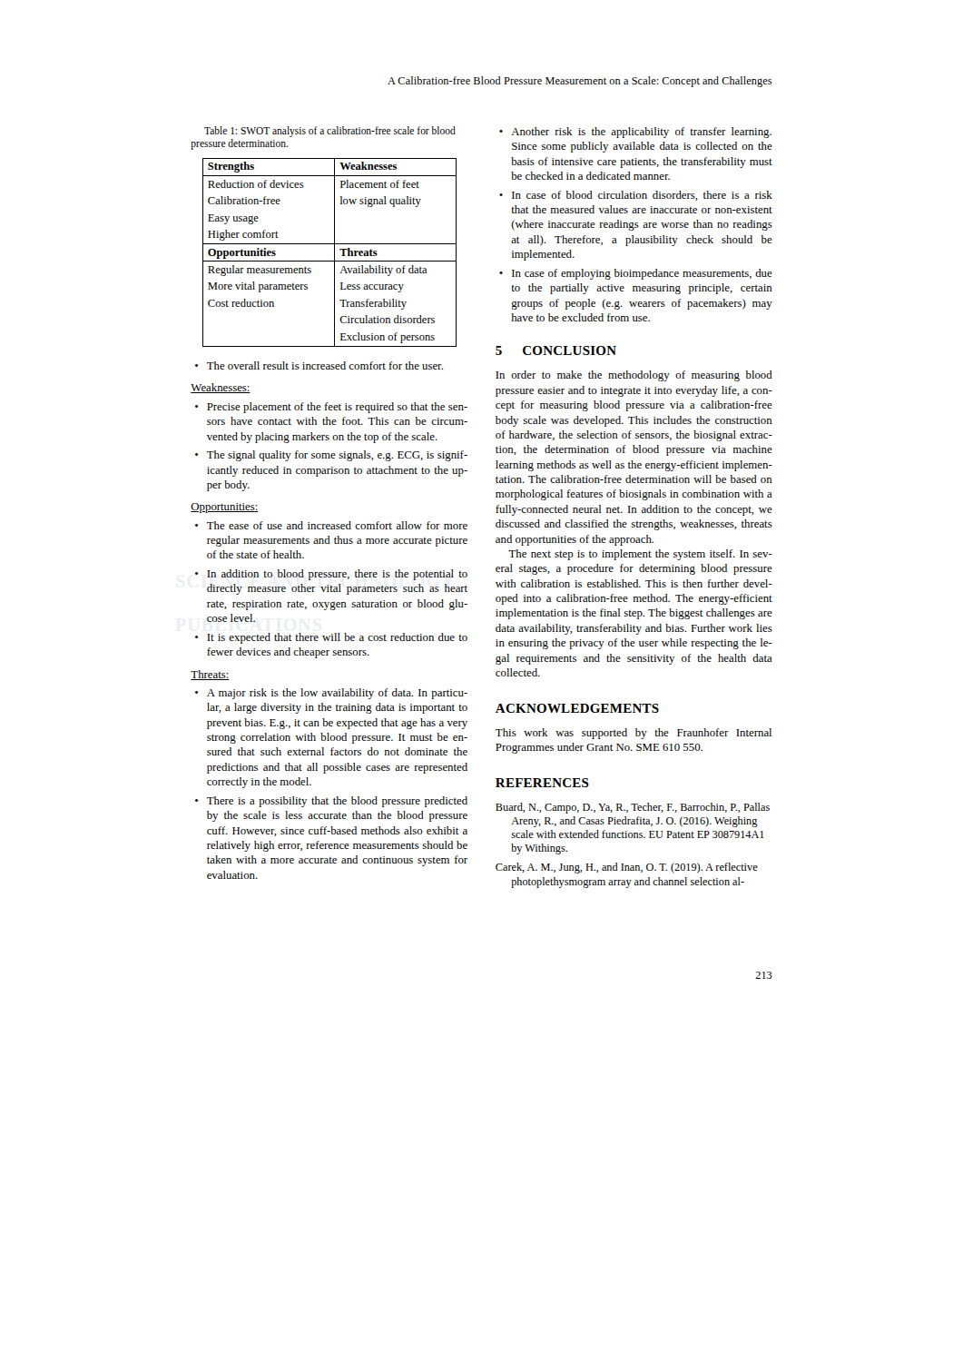SCIENCE AND TECHNOLOGY
PUBLICATIONS
A Calibration-free Blood Pressure Measurement on a Scale: Concept and Challenges
Table 1: SWOT analysis of a calibration-free scale for blood pressure determination.
| Strengths | Weaknesses |
| Reduction of devices | Placement of feet |
| Calibration-free | low signal quality |
| Easy usage | |
| Higher comfort | |
| Opportunities | Threats |
| Regular measurements | Availability of data |
| More vital parameters | Less accuracy |
| Cost reduction | Transferability |
| | Circulation disorders |
| | Exclusion of persons |
The overall result is increased comfort for the user.
Weaknesses:
Precise placement of the feet is required so that the sensors have contact with the foot. This can be circumvented by placing markers on the top of the scale.
The signal quality for some signals, e.g. ECG, is significantly reduced in comparison to attachment to the upper body.
Opportunities:
The ease of use and increased comfort allow for more regular measurements and thus a more accurate picture of the state of health.
In addition to blood pressure, there is the potential to directly measure other vital parameters such as heart rate, respiration rate, oxygen saturation or blood glucose level.
It is expected that there will be a cost reduction due to fewer devices and cheaper sensors.
Threats:
A major risk is the low availability of data. In particular, a large diversity in the training data is important to prevent bias. E.g., it can be expected that age has a very strong correlation with blood pressure. It must be ensured that such external factors do not dominate the predictions and that all possible cases are represented correctly in the model.
There is a possibility that the blood pressure predicted by the scale is less accurate than the blood pressure cuff. However, since cuff-based methods also exhibit a relatively high error, reference measurements should be taken with a more accurate and continuous system for evaluation.
Another risk is the applicability of transfer learning. Since some publicly available data is collected on the basis of intensive care patients, the transferability must be checked in a dedicated manner.
In case of blood circulation disorders, there is a risk that the measured values are inaccurate or non-existent (where inaccurate readings are worse than no readings at all). Therefore, a plausibility check should be implemented.
In case of employing bioimpedance measurements, due to the partially active measuring principle, certain groups of people (e.g. wearers of pacemakers) may have to be excluded from use.
5 CONCLUSION
In order to make the methodology of measuring blood pressure easier and to integrate it into everyday life, a concept for measuring blood pressure via a calibration-free body scale was developed. This includes the construction of hardware, the selection of sensors, the biosignal extraction, the determination of blood pressure via machine learning methods as well as the energy-efficient implementation. The calibration-free determination will be based on morphological features of biosignals in combination with a fully-connected neural net. In addition to the concept, we discussed and classified the strengths, weaknesses, threats and opportunities of the approach.
The next step is to implement the system itself. In several stages, a procedure for determining blood pressure with calibration is established. This is then further developed into a calibration-free method. The energy-efficient implementation is the final step. The biggest challenges are data availability, transferability and bias. Further work lies in ensuring the privacy of the user while respecting the legal requirements and the sensitivity of the health data collected.
ACKNOWLEDGEMENTS
This work was supported by the Fraunhofer Internal Programmes under Grant No. SME 610 550.
REFERENCES
Buard, N., Campo, D., Ya, R., Techer, F., Barrochin, P., Pallas Areny, R., and Casas Piedrafita, J. O. (2016). Weighing scale with extended functions. EU Patent EP 3087914A1 by Withings.
Carek, A. M., Jung, H., and Inan, O. T. (2019). A reflective photoplethysmogram array and channel selection al-
213